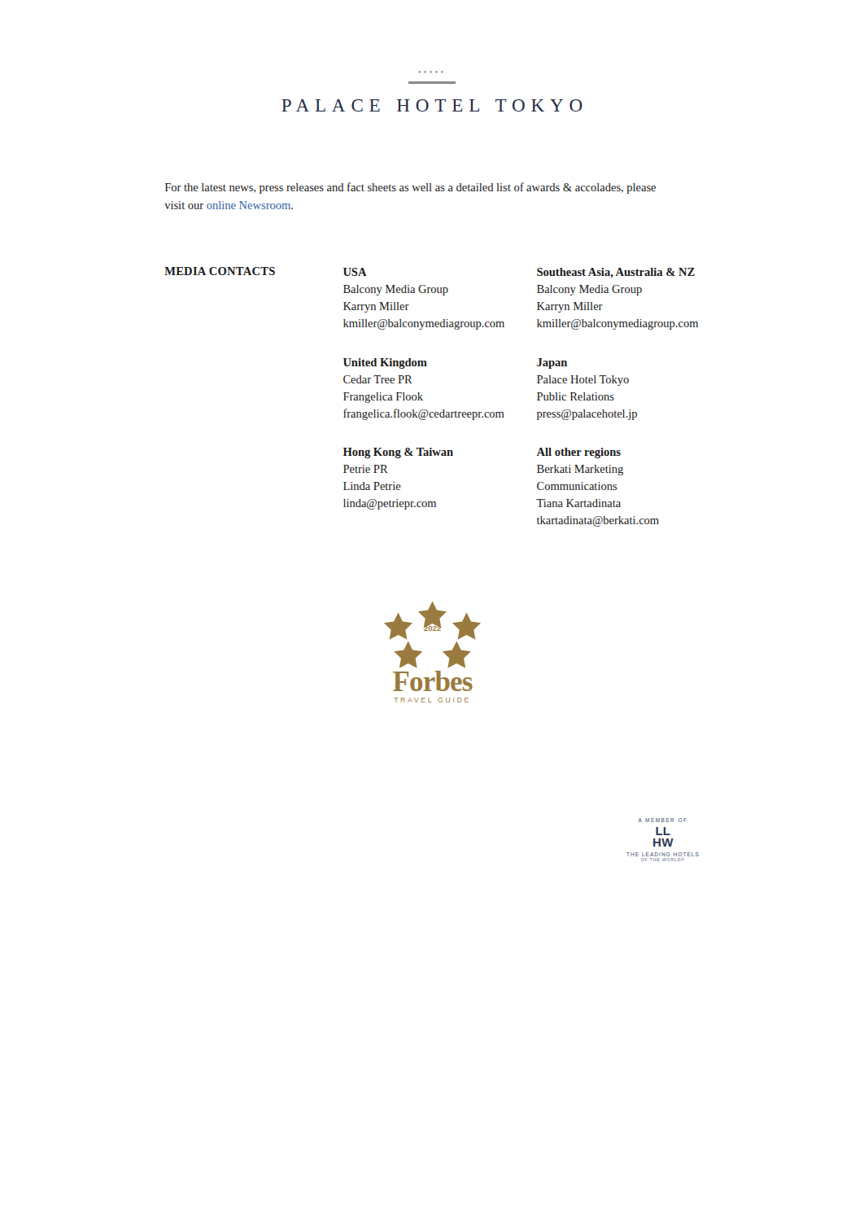•••••
Palace Hotel Tokyo
For the latest news, press releases and fact sheets as well as a detailed list of awards & accolades, please visit our online Newsroom.
MEDIA CONTACTS
USA Balcony Media Group Karryn Miller kmiller@balconymediagroup.com
United Kingdom Cedar Tree PR Frangelica Flook frangelica.flook@cedartreepr.com
Hong Kong & Taiwan Petrie PR Linda Petrie linda@petriepr.com
Southeast Asia, Australia & NZ Balcony Media Group Karryn Miller kmiller@balconymediagroup.com
Japan Palace Hotel Tokyo Public Relations press@palacehotel.jp
All other regions Berkati Marketing Communications Tiana Kartadinata tkartadinata@berkati.com
2022 Forbes TRAVEL GUIDE
A Member of
LL
HW
The Leading Hotels
of the World®